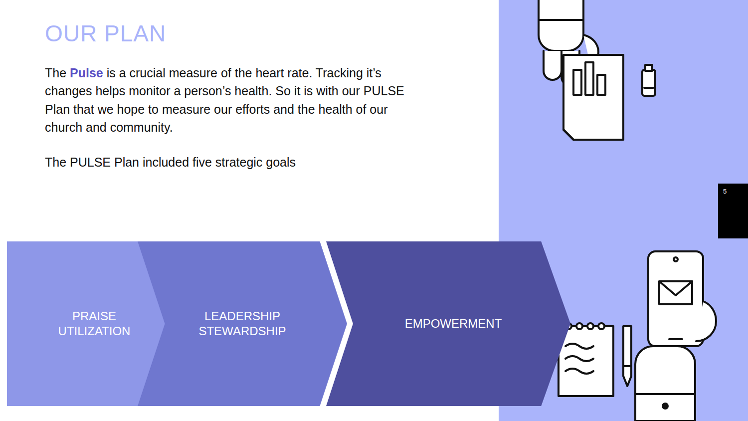5
OUR PLAN
The Pulse is a crucial measure of the heart rate. Tracking it’s changes helps monitor a person’s health. So it is with our PULSE Plan that we hope to measure our efforts and the health of our church and community.
The PULSE Plan included five strategic goals
PRAISE
UTILIZATION
LEADERSHIP
STEWARDSHIP
EMPOWERMENT